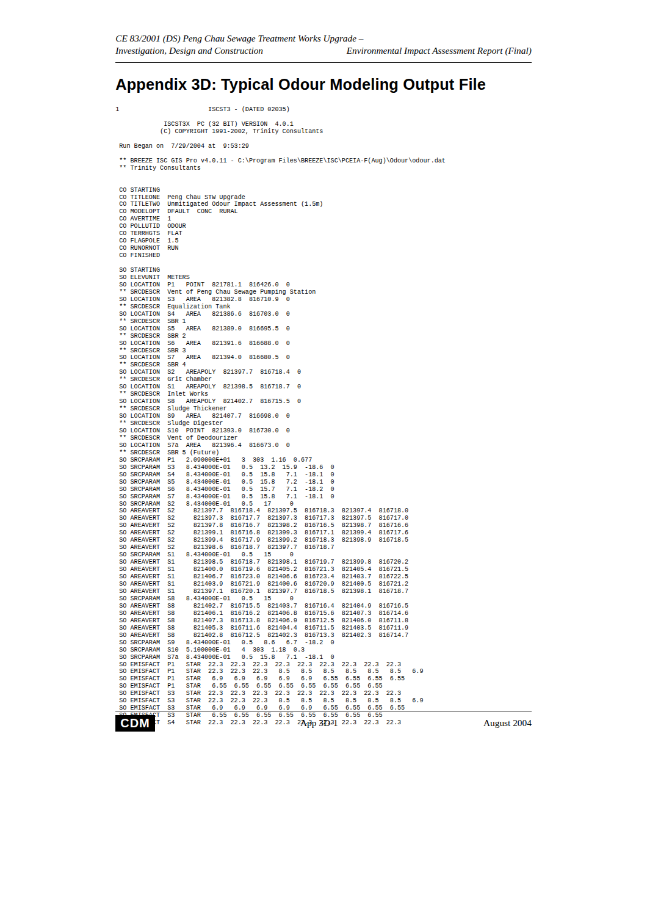CE 83/2001 (DS) Peng Chau Sewage Treatment Works Upgrade –
Investigation, Design and Construction
Environmental Impact Assessment Report (Final)
Appendix 3D: Typical Odour Modeling Output File
1                        ISCST3 - (DATED 02035)

             ISCST3X  PC (32 BIT) VERSION  4.0.1
            (C) COPYRIGHT 1991-2002, Trinity Consultants

 Run Began on  7/29/2004 at  9:53:29

 ** BREEZE ISC GIS Pro v4.0.11 - C:\Program Files\BREEZE\ISC\PCEIA-F(Aug)\Odour\odour.dat
 ** Trinity Consultants


 CO STARTING
 CO TITLEONE  Peng Chau STW Upgrade
 CO TITLETWO  Unmitigated Odour Impact Assessment (1.5m)
 CO MODELOPT  DFAULT  CONC  RURAL
 CO AVERTIME  1
 CO POLLUTID  ODOUR
 CO TERRHGTS  FLAT
 CO FLAGPOLE  1.5
 CO RUNORNOT  RUN
 CO FINISHED

 SO STARTING
 SO ELEVUNIT  METERS
 SO LOCATION  P1   POINT  821781.1  816426.0  0
 ** SRCDESCR  Vent of Peng Chau Sewage Pumping Station
 SO LOCATION  S3   AREA   821382.8  816710.9  0
 ** SRCDESCR  Equalization Tank
 SO LOCATION  S4   AREA   821386.6  816703.0  0
 ** SRCDESCR  SBR 1
 SO LOCATION  S5   AREA   821389.0  816695.5  0
 ** SRCDESCR  SBR 2
 SO LOCATION  S6   AREA   821391.6  816688.0  0
 ** SRCDESCR  SBR 3
 SO LOCATION  S7   AREA   821394.0  816680.5  0
 ** SRCDESCR  SBR 4
 SO LOCATION  S2   AREAPOLY  821397.7  816718.4  0
 ** SRCDESCR  Grit Chamber
 SO LOCATION  S1   AREAPOLY  821398.5  816718.7  0
 ** SRCDESCR  Inlet Works
 SO LOCATION  S8   AREAPOLY  821402.7  816715.5  0
 ** SRCDESCR  Sludge Thickener
 SO LOCATION  S9   AREA   821407.7  816698.0  0
 ** SRCDESCR  Sludge Digester
 SO LOCATION  S10  POINT  821393.0  816730.0  0
 ** SRCDESCR  Vent of Deodourizer
 SO LOCATION  S7a  AREA   821396.4  816673.0  0
 ** SRCDESCR  SBR 5 (Future)
 SO SRCPARAM  P1   2.090000E+01   3  303  1.16  0.677
 SO SRCPARAM  S3   8.434000E-01   0.5  13.2  15.9  -18.6  0
 SO SRCPARAM  S4   8.434000E-01   0.5  15.8   7.1  -18.1  0
 SO SRCPARAM  S5   8.434000E-01   0.5  15.8   7.2  -18.1  0
 SO SRCPARAM  S6   8.434000E-01   0.5  15.7   7.1  -18.2  0
 SO SRCPARAM  S7   8.434000E-01   0.5  15.8   7.1  -18.1  0
 SO SRCPARAM  S2   8.434000E-01   0.5   17     0
 SO AREAVERT  S2     821397.7  816718.4  821397.5  816718.3  821397.4  816718.0
 SO AREAVERT  S2     821397.3  816717.7  821397.3  816717.3  821397.5  816717.0
 SO AREAVERT  S2     821397.8  816716.7  821398.2  816716.5  821398.7  816716.6
 SO AREAVERT  S2     821399.1  816716.8  821399.3  816717.1  821399.4  816717.6
 SO AREAVERT  S2     821399.4  816717.9  821399.2  816718.3  821398.9  816718.5
 SO AREAVERT  S2     821398.6  816718.7  821397.7  816718.7
 SO SRCPARAM  S1   8.434000E-01   0.5   15     0
 SO AREAVERT  S1     821398.5  816718.7  821398.1  816719.7  821399.8  816720.2
 SO AREAVERT  S1     821400.0  816719.6  821405.2  816721.3  821405.4  816721.5
 SO AREAVERT  S1     821406.7  816723.0  821406.6  816723.4  821403.7  816722.5
 SO AREAVERT  S1     821403.9  816721.9  821400.6  816720.9  821400.5  816721.2
 SO AREAVERT  S1     821397.1  816720.1  821397.7  816718.5  821398.1  816718.7
 SO SRCPARAM  S8   8.434000E-01   0.5   15     0
 SO AREAVERT  S8     821402.7  816715.5  821403.7  816716.4  821404.9  816716.5
 SO AREAVERT  S8     821406.1  816716.2  821406.8  816715.6  821407.3  816714.6
 SO AREAVERT  S8     821407.3  816713.8  821406.9  816712.5  821406.0  816711.8
 SO AREAVERT  S8     821405.3  816711.6  821404.4  816711.5  821403.5  816711.9
 SO AREAVERT  S8     821402.8  816712.5  821402.3  816713.3  821402.3  816714.7
 SO SRCPARAM  S9   8.434000E-01   0.5   8.6   6.7  -18.2  0
 SO SRCPARAM  S10  5.100000E-01   4  303  1.18  0.3
 SO SRCPARAM  S7a  8.434000E-01   0.5  15.8   7.1  -18.1  0
 SO EMISFACT  P1   STAR  22.3  22.3  22.3  22.3  22.3  22.3  22.3  22.3  22.3
 SO EMISFACT  P1   STAR  22.3  22.3  22.3   8.5   8.5   8.5   8.5   8.5   8.5   6.9
 SO EMISFACT  P1   STAR   6.9   6.9   6.9   6.9   6.9   6.55  6.55  6.55  6.55
 SO EMISFACT  P1   STAR   6.55  6.55  6.55  6.55  6.55  6.55  6.55  6.55
 SO EMISFACT  S3   STAR  22.3  22.3  22.3  22.3  22.3  22.3  22.3  22.3  22.3
 SO EMISFACT  S3   STAR  22.3  22.3  22.3   8.5   8.5   8.5   8.5   8.5   8.5   6.9
 SO EMISFACT  S3   STAR   6.9   6.9   6.9   6.9   6.9   6.55  6.55  6.55  6.55
 SO EMISFACT  S3   STAR   6.55  6.55  6.55  6.55  6.55  6.55  6.55  6.55
 SO EMISFACT  S4   STAR  22.3  22.3  22.3  22.3  22.3  22.3  22.3  22.3  22.3
CDM
App 3D-1
August 2004